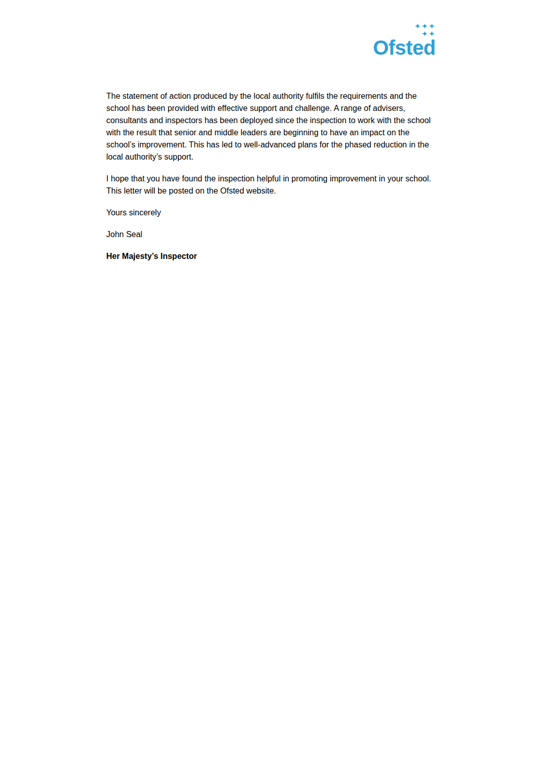✦✦✦
✦✦
Ofsted
The statement of action produced by the local authority fulfils the requirements and the school has been provided with effective support and challenge. A range of advisers, consultants and inspectors has been deployed since the inspection to work with the school with the result that senior and middle leaders are beginning to have an impact on the school’s improvement. This has led to well-advanced plans for the phased reduction in the local authority’s support.
I hope that you have found the inspection helpful in promoting improvement in your school. This letter will be posted on the Ofsted website.
Yours sincerely
John Seal
Her Majesty’s Inspector